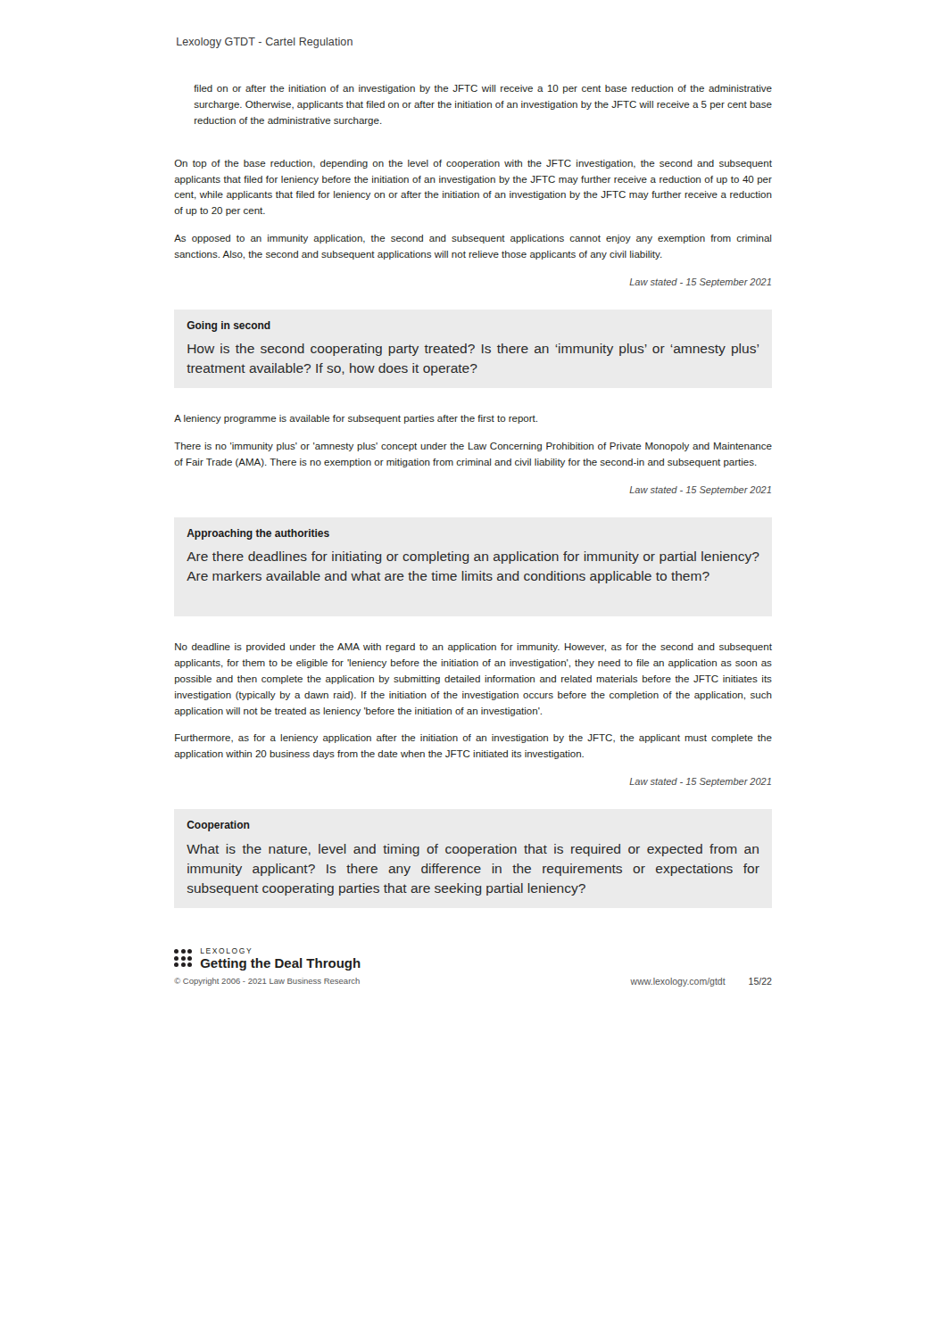Lexology GTDT - Cartel Regulation
filed on or after the initiation of an investigation by the JFTC will receive a 10 per cent base reduction of the administrative surcharge. Otherwise, applicants that filed on or after the initiation of an investigation by the JFTC will receive a 5 per cent base reduction of the administrative surcharge.
On top of the base reduction, depending on the level of cooperation with the JFTC investigation, the second and subsequent applicants that filed for leniency before the initiation of an investigation by the JFTC may further receive a reduction of up to 40 per cent, while applicants that filed for leniency on or after the initiation of an investigation by the JFTC may further receive a reduction of up to 20 per cent.
As opposed to an immunity application, the second and subsequent applications cannot enjoy any exemption from criminal sanctions. Also, the second and subsequent applications will not relieve those applicants of any civil liability.
Law stated - 15 September 2021
Going in second
How is the second cooperating party treated? Is there an ‘immunity plus’ or ‘amnesty plus’ treatment available? If so, how does it operate?
A leniency programme is available for subsequent parties after the first to report.
There is no 'immunity plus' or 'amnesty plus' concept under the Law Concerning Prohibition of Private Monopoly and Maintenance of Fair Trade (AMA). There is no exemption or mitigation from criminal and civil liability for the second-in and subsequent parties.
Law stated - 15 September 2021
Approaching the authorities
Are there deadlines for initiating or completing an application for immunity or partial leniency? Are markers available and what are the time limits and conditions applicable to them?
No deadline is provided under the AMA with regard to an application for immunity. However, as for the second and subsequent applicants, for them to be eligible for 'leniency before the initiation of an investigation', they need to file an application as soon as possible and then complete the application by submitting detailed information and related materials before the JFTC initiates its investigation (typically by a dawn raid). If the initiation of the investigation occurs before the completion of the application, such application will not be treated as leniency 'before the initiation of an investigation'.
Furthermore, as for a leniency application after the initiation of an investigation by the JFTC, the applicant must complete the application within 20 business days from the date when the JFTC initiated its investigation.
Law stated - 15 September 2021
Cooperation
What is the nature, level and timing of cooperation that is required or expected from an immunity applicant? Is there any difference in the requirements or expectations for subsequent cooperating parties that are seeking partial leniency?
LEXOLOGY
Getting the Deal Through
© Copyright 2006 - 2021 Law Business Research
www.lexology.com/gtdt 15/22